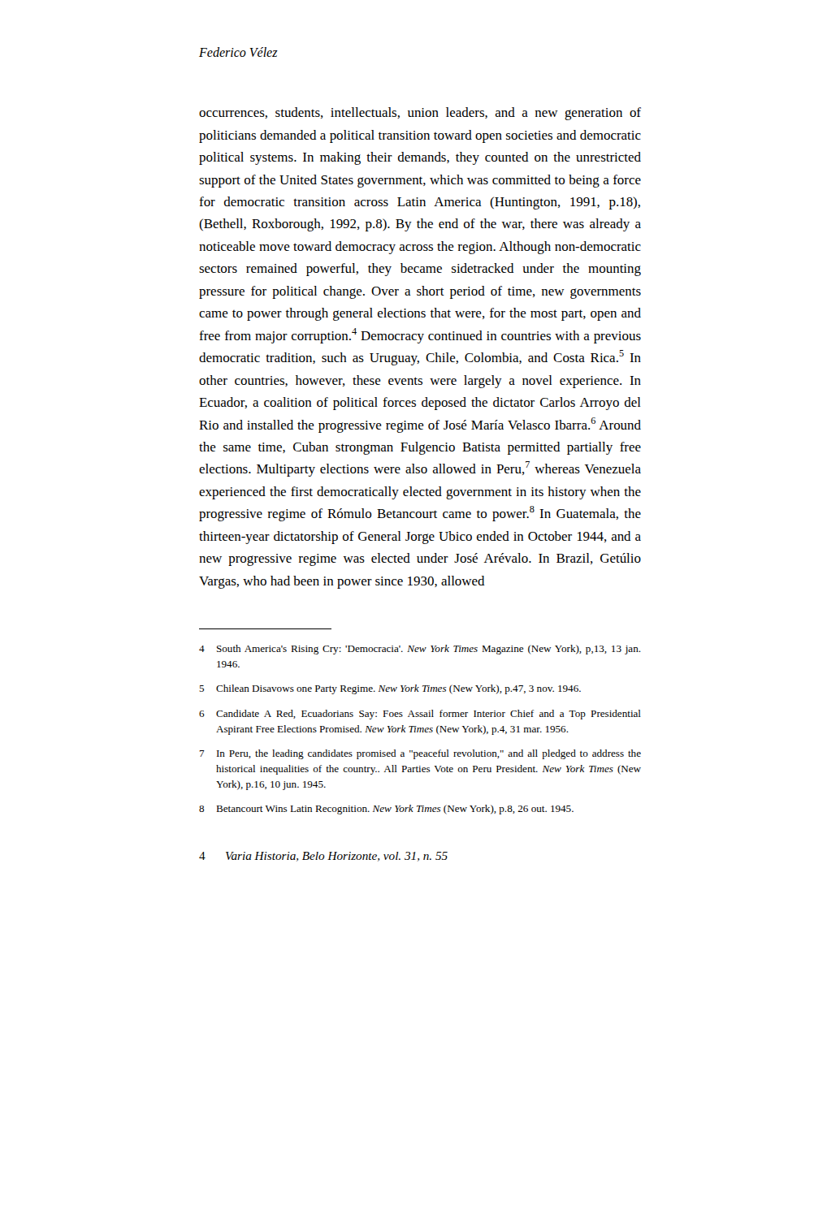Federico Vélez
occurrences, students, intellectuals, union leaders, and a new generation of politicians demanded a political transition toward open societies and democratic political systems. In making their demands, they counted on the unrestricted support of the United States government, which was committed to being a force for democratic transition across Latin America (Huntington, 1991, p.18), (Bethell, Roxborough, 1992, p.8). By the end of the war, there was already a noticeable move toward democracy across the region. Although non-democratic sectors remained powerful, they became sidetracked under the mounting pressure for political change. Over a short period of time, new governments came to power through general elections that were, for the most part, open and free from major corruption.4 Democracy continued in countries with a previous democratic tradition, such as Uruguay, Chile, Colombia, and Costa Rica.5 In other countries, however, these events were largely a novel experience. In Ecuador, a coalition of political forces deposed the dictator Carlos Arroyo del Rio and installed the progressive regime of José María Velasco Ibarra.6 Around the same time, Cuban strongman Fulgencio Batista permitted partially free elections. Multiparty elections were also allowed in Peru,7 whereas Venezuela experienced the first democratically elected government in its history when the progressive regime of Rómulo Betancourt came to power.8 In Guatemala, the thirteen-year dictatorship of General Jorge Ubico ended in October 1944, and a new progressive regime was elected under José Arévalo. In Brazil, Getúlio Vargas, who had been in power since 1930, allowed
4 South America's Rising Cry: 'Democracia'. New York Times Magazine (New York), p,13, 13 jan. 1946.
5 Chilean Disavows one Party Regime. New York Times (New York), p.47, 3 nov. 1946.
6 Candidate A Red, Ecuadorians Say: Foes Assail former Interior Chief and a Top Presidential Aspirant Free Elections Promised. New York Times (New York), p.4, 31 mar. 1956.
7 In Peru, the leading candidates promised a "peaceful revolution," and all pledged to address the historical inequalities of the country.. All Parties Vote on Peru President. New York Times (New York), p.16, 10 jun. 1945.
8 Betancourt Wins Latin Recognition. New York Times (New York), p.8, 26 out. 1945.
4 Varia Historia, Belo Horizonte, vol. 31, n. 55